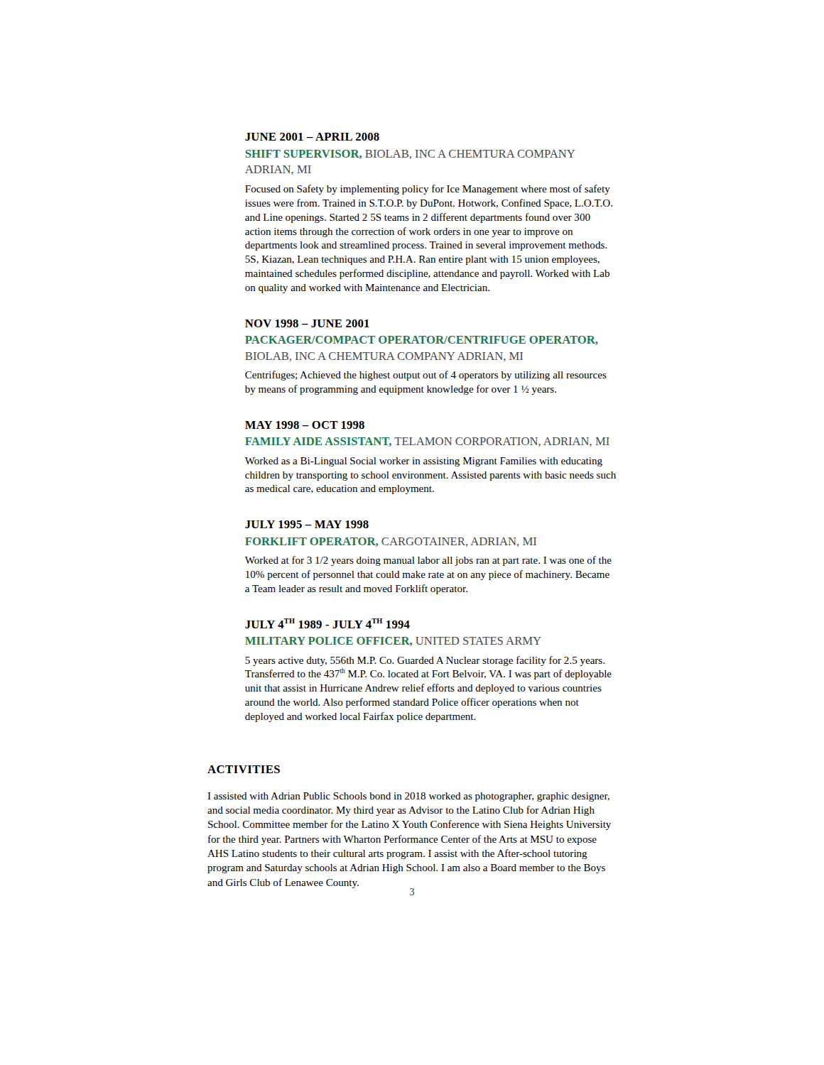JUNE 2001 – APRIL 2008
SHIFT SUPERVISOR, BIOLAB, INC A CHEMTURA COMPANY ADRIAN, MI
Focused on Safety by implementing policy for Ice Management where most of safety issues were from. Trained in S.T.O.P. by DuPont. Hotwork, Confined Space, L.O.T.O. and Line openings. Started 2 5S teams in 2 different departments found over 300 action items through the correction of work orders in one year to improve on departments look and streamlined process. Trained in several improvement methods. 5S, Kiazan, Lean techniques and P.H.A. Ran entire plant with 15 union employees, maintained schedules performed discipline, attendance and payroll. Worked with Lab on quality and worked with Maintenance and Electrician.
NOV 1998 – JUNE 2001
PACKAGER/COMPACT OPERATOR/CENTRIFUGE OPERATOR, BIOLAB, INC A CHEMTURA COMPANY ADRIAN, MI
Centrifuges; Achieved the highest output out of 4 operators by utilizing all resources by means of programming and equipment knowledge for over 1 ½ years.
MAY 1998 – OCT 1998
FAMILY AIDE ASSISTANT, TELAMON CORPORATION, ADRIAN, MI
Worked as a Bi-Lingual Social worker in assisting Migrant Families with educating children by transporting to school environment. Assisted parents with basic needs such as medical care, education and employment.
JULY 1995 – MAY 1998
FORKLIFT OPERATOR, CARGOTAINER, ADRIAN, MI
Worked at for 3 1/2 years doing manual labor all jobs ran at part rate. I was one of the 10% percent of personnel that could make rate at on any piece of machinery. Became a Team leader as result and moved Forklift operator.
JULY 4TH 1989 - JULY 4TH 1994
MILITARY POLICE OFFICER, UNITED STATES ARMY
5 years active duty, 556th M.P. Co. Guarded A Nuclear storage facility for 2.5 years. Transferred to the 437th M.P. Co. located at Fort Belvoir, VA. I was part of deployable unit that assist in Hurricane Andrew relief efforts and deployed to various countries around the world. Also performed standard Police officer operations when not deployed and worked local Fairfax police department.
ACTIVITIES
I assisted with Adrian Public Schools bond in 2018 worked as photographer, graphic designer, and social media coordinator. My third year as Advisor to the Latino Club for Adrian High School. Committee member for the Latino X Youth Conference with Siena Heights University for the third year. Partners with Wharton Performance Center of the Arts at MSU to expose AHS Latino students to their cultural arts program. I assist with the After-school tutoring program and Saturday schools at Adrian High School. I am also a Board member to the Boys and Girls Club of Lenawee County.
3